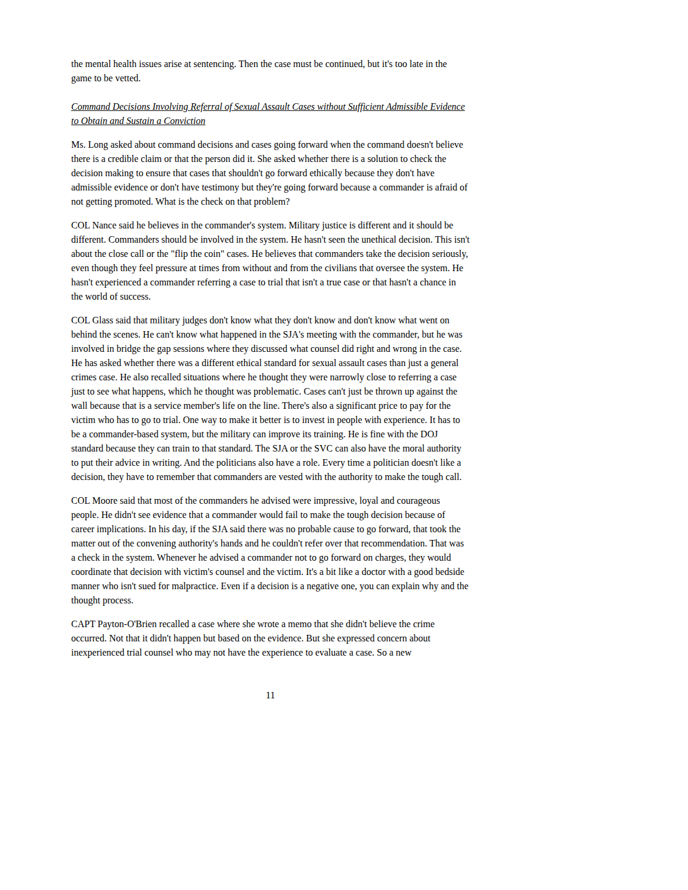the mental health issues arise at sentencing. Then the case must be continued, but it's too late in the game to be vetted.
Command Decisions Involving Referral of Sexual Assault Cases without Sufficient Admissible Evidence to Obtain and Sustain a Conviction
Ms. Long asked about command decisions and cases going forward when the command doesn't believe there is a credible claim or that the person did it. She asked whether there is a solution to check the decision making to ensure that cases that shouldn't go forward ethically because they don't have admissible evidence or don't have testimony but they're going forward because a commander is afraid of not getting promoted. What is the check on that problem?
COL Nance said he believes in the commander's system. Military justice is different and it should be different. Commanders should be involved in the system. He hasn't seen the unethical decision. This isn't about the close call or the "flip the coin" cases. He believes that commanders take the decision seriously, even though they feel pressure at times from without and from the civilians that oversee the system. He hasn't experienced a commander referring a case to trial that isn't a true case or that hasn't a chance in the world of success.
COL Glass said that military judges don't know what they don't know and don't know what went on behind the scenes. He can't know what happened in the SJA's meeting with the commander, but he was involved in bridge the gap sessions where they discussed what counsel did right and wrong in the case. He has asked whether there was a different ethical standard for sexual assault cases than just a general crimes case. He also recalled situations where he thought they were narrowly close to referring a case just to see what happens, which he thought was problematic. Cases can't just be thrown up against the wall because that is a service member's life on the line. There's also a significant price to pay for the victim who has to go to trial. One way to make it better is to invest in people with experience. It has to be a commander-based system, but the military can improve its training. He is fine with the DOJ standard because they can train to that standard. The SJA or the SVC can also have the moral authority to put their advice in writing. And the politicians also have a role. Every time a politician doesn't like a decision, they have to remember that commanders are vested with the authority to make the tough call.
COL Moore said that most of the commanders he advised were impressive, loyal and courageous people. He didn't see evidence that a commander would fail to make the tough decision because of career implications. In his day, if the SJA said there was no probable cause to go forward, that took the matter out of the convening authority's hands and he couldn't refer over that recommendation. That was a check in the system. Whenever he advised a commander not to go forward on charges, they would coordinate that decision with victim's counsel and the victim. It's a bit like a doctor with a good bedside manner who isn't sued for malpractice. Even if a decision is a negative one, you can explain why and the thought process.
CAPT Payton-O'Brien recalled a case where she wrote a memo that she didn't believe the crime occurred. Not that it didn't happen but based on the evidence. But she expressed concern about inexperienced trial counsel who may not have the experience to evaluate a case. So a new
11